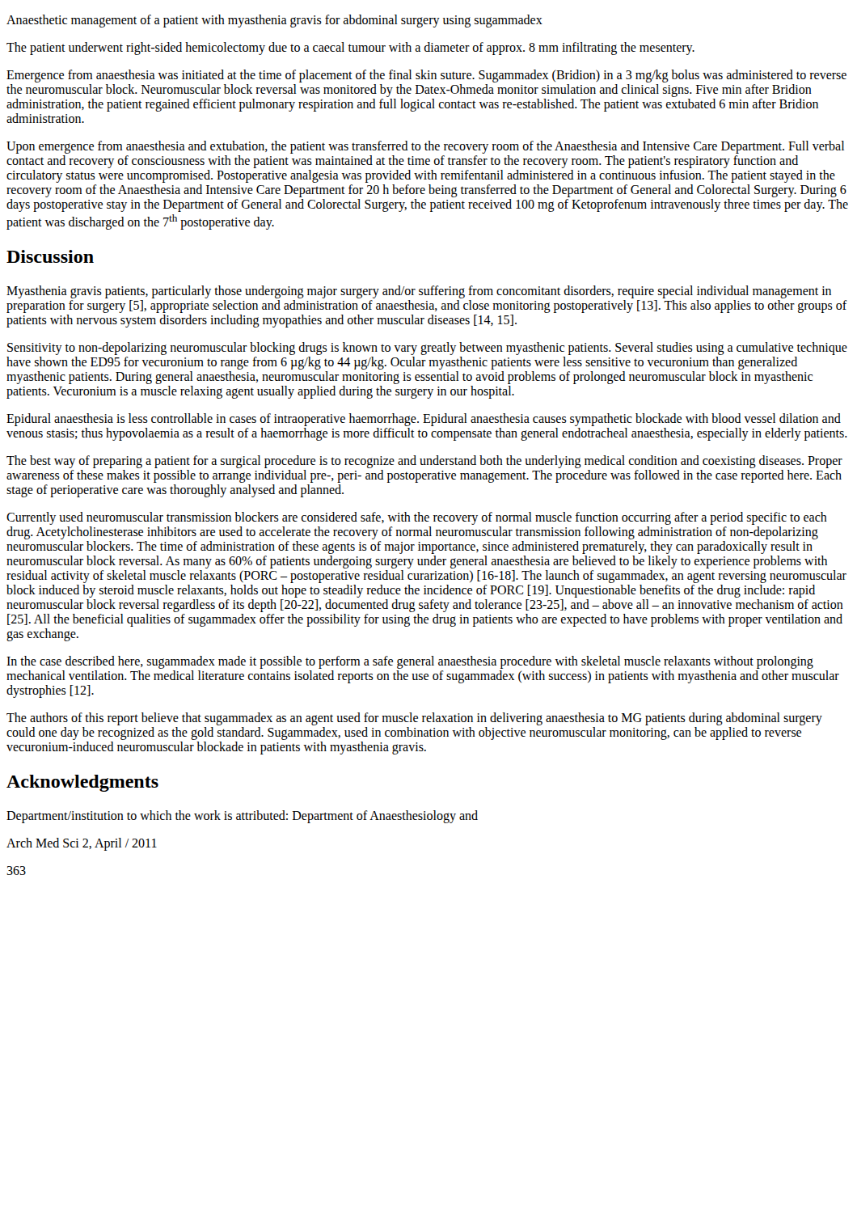Anaesthetic management of a patient with myasthenia gravis for abdominal surgery using sugammadex
The patient underwent right-sided hemicolectomy due to a caecal tumour with a diameter of approx. 8 mm infiltrating the mesentery.
Emergence from anaesthesia was initiated at the time of placement of the final skin suture. Sugammadex (Bridion) in a 3 mg/kg bolus was administered to reverse the neuromuscular block. Neuromuscular block reversal was monitored by the Datex-Ohmeda monitor simulation and clinical signs. Five min after Bridion administration, the patient regained efficient pulmonary respiration and full logical contact was re-established. The patient was extubated 6 min after Bridion administration.
Upon emergence from anaesthesia and extubation, the patient was transferred to the recovery room of the Anaesthesia and Intensive Care Department. Full verbal contact and recovery of consciousness with the patient was maintained at the time of transfer to the recovery room. The patient's respiratory function and circulatory status were uncompromised. Postoperative analgesia was provided with remifentanil administered in a continuous infusion. The patient stayed in the recovery room of the Anaesthesia and Intensive Care Department for 20 h before being transferred to the Department of General and Colorectal Surgery. During 6 days postoperative stay in the Department of General and Colorectal Surgery, the patient received 100 mg of Ketoprofenum intravenously three times per day. The patient was discharged on the 7th postoperative day.
Discussion
Myasthenia gravis patients, particularly those undergoing major surgery and/or suffering from concomitant disorders, require special individual management in preparation for surgery [5], appropriate selection and administration of anaesthesia, and close monitoring postoperatively [13]. This also applies to other groups of patients with nervous system disorders including myopathies and other muscular diseases [14, 15].
Sensitivity to non-depolarizing neuromuscular blocking drugs is known to vary greatly between myasthenic patients. Several studies using a cumulative technique have shown the ED95 for vecuronium to range from 6 µg/kg to 44 µg/kg. Ocular myasthenic patients were less sensitive to vecuronium than generalized myasthenic patients. During general anaesthesia, neuromuscular monitoring is essential to avoid problems of prolonged neuromuscular block in myasthenic patients. Vecuronium is a muscle relaxing agent usually applied during the surgery in our hospital.
Epidural anaesthesia is less controllable in cases of intraoperative haemorrhage. Epidural anaesthesia causes sympathetic blockade with blood vessel dilation and venous stasis; thus hypovolaemia as a result of a haemorrhage is more difficult to compensate than general endotracheal anaesthesia, especially in elderly patients.
The best way of preparing a patient for a surgical procedure is to recognize and understand both the underlying medical condition and coexisting diseases. Proper awareness of these makes it possible to arrange individual pre-, peri- and postoperative management. The procedure was followed in the case reported here. Each stage of perioperative care was thoroughly analysed and planned.
Currently used neuromuscular transmission blockers are considered safe, with the recovery of normal muscle function occurring after a period specific to each drug. Acetylcholinesterase inhibitors are used to accelerate the recovery of normal neuromuscular transmission following administration of non-depolarizing neuromuscular blockers. The time of administration of these agents is of major importance, since administered prematurely, they can paradoxically result in neuromuscular block reversal. As many as 60% of patients undergoing surgery under general anaesthesia are believed to be likely to experience problems with residual activity of skeletal muscle relaxants (PORC – postoperative residual curarization) [16-18]. The launch of sugammadex, an agent reversing neuromuscular block induced by steroid muscle relaxants, holds out hope to steadily reduce the incidence of PORC [19]. Unquestionable benefits of the drug include: rapid neuromuscular block reversal regardless of its depth [20-22], documented drug safety and tolerance [23-25], and – above all – an innovative mechanism of action [25]. All the beneficial qualities of sugammadex offer the possibility for using the drug in patients who are expected to have problems with proper ventilation and gas exchange.
In the case described here, sugammadex made it possible to perform a safe general anaesthesia procedure with skeletal muscle relaxants without prolonging mechanical ventilation. The medical literature contains isolated reports on the use of sugammadex (with success) in patients with myasthenia and other muscular dystrophies [12].
The authors of this report believe that sugammadex as an agent used for muscle relaxation in delivering anaesthesia to MG patients during abdominal surgery could one day be recognized as the gold standard. Sugammadex, used in combination with objective neuromuscular monitoring, can be applied to reverse vecuronium-induced neuromuscular blockade in patients with myasthenia gravis.
Acknowledgments
Department/institution to which the work is attributed: Department of Anaesthesiology and
Arch Med Sci 2, April / 2011
363